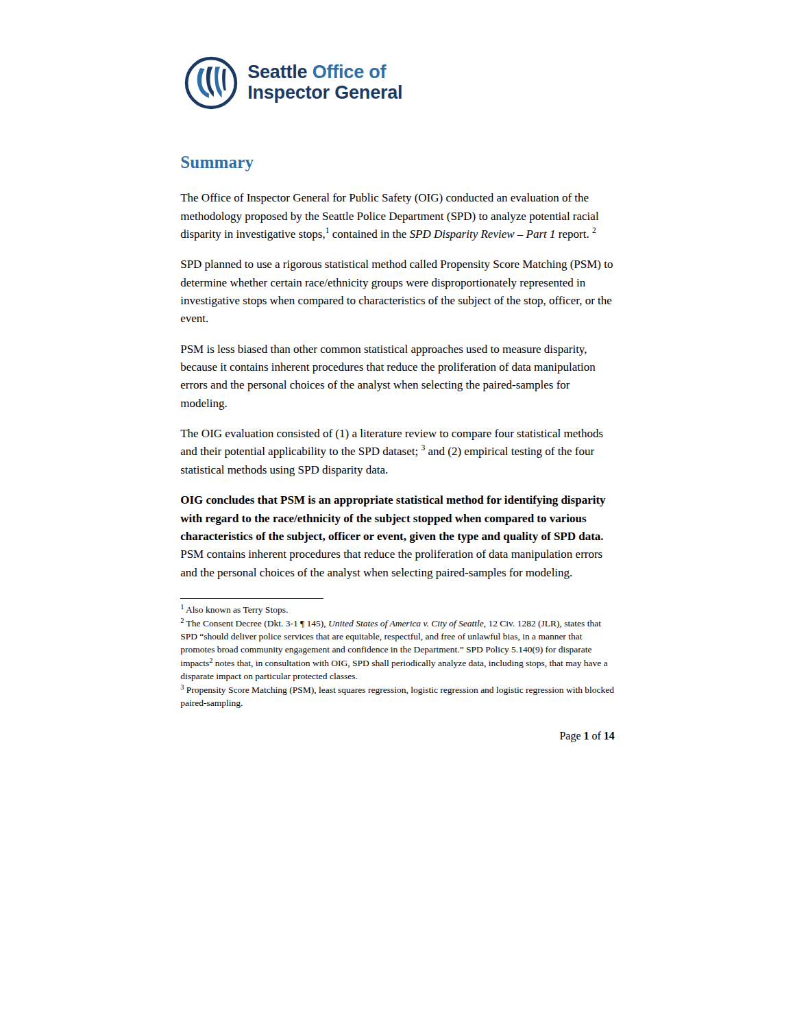Seattle Office of
Inspector General
Summary
The Office of Inspector General for Public Safety (OIG) conducted an evaluation of the methodology proposed by the Seattle Police Department (SPD) to analyze potential racial disparity in investigative stops,1 contained in the SPD Disparity Review – Part 1 report. 2
SPD planned to use a rigorous statistical method called Propensity Score Matching (PSM) to determine whether certain race/ethnicity groups were disproportionately represented in investigative stops when compared to characteristics of the subject of the stop, officer, or the event.
PSM is less biased than other common statistical approaches used to measure disparity, because it contains inherent procedures that reduce the proliferation of data manipulation errors and the personal choices of the analyst when selecting the paired-samples for modeling.
The OIG evaluation consisted of (1) a literature review to compare four statistical methods and their potential applicability to the SPD dataset; 3 and (2) empirical testing of the four statistical methods using SPD disparity data.
OIG concludes that PSM is an appropriate statistical method for identifying disparity with regard to the race/ethnicity of the subject stopped when compared to various characteristics of the subject, officer or event, given the type and quality of SPD data. PSM contains inherent procedures that reduce the proliferation of data manipulation errors and the personal choices of the analyst when selecting paired-samples for modeling.
1 Also known as Terry Stops.
2 The Consent Decree (Dkt. 3-1 ¶ 145), United States of America v. City of Seattle, 12 Civ. 1282 (JLR), states that SPD “should deliver police services that are equitable, respectful, and free of unlawful bias, in a manner that promotes broad community engagement and confidence in the Department.” SPD Policy 5.140(9) for disparate impacts2 notes that, in consultation with OIG, SPD shall periodically analyze data, including stops, that may have a disparate impact on particular protected classes.
3 Propensity Score Matching (PSM), least squares regression, logistic regression and logistic regression with blocked paired-sampling.
Page 1 of 14